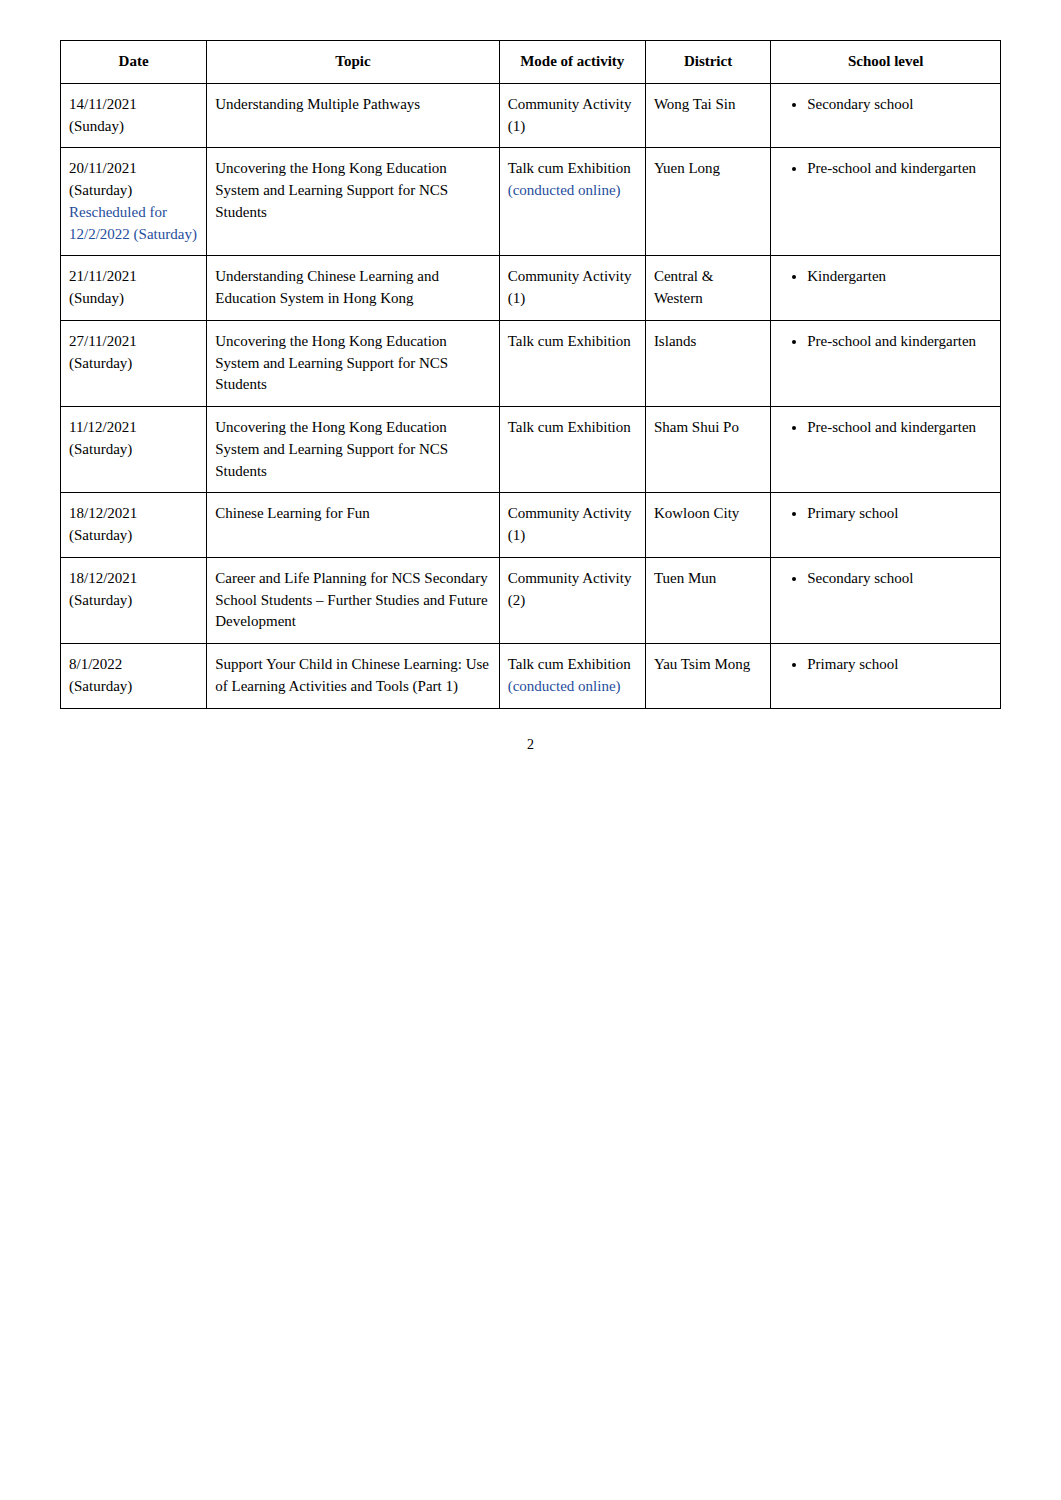| Date | Topic | Mode of activity | District | School level |
| --- | --- | --- | --- | --- |
| 14/11/2021 (Sunday) | Understanding Multiple Pathways | Community Activity (1) | Wong Tai Sin | Secondary school |
| 20/11/2021 (Saturday) Rescheduled for 12/2/2022 (Saturday) | Uncovering the Hong Kong Education System and Learning Support for NCS Students | Talk cum Exhibition (conducted online) | Yuen Long | Pre-school and kindergarten |
| 21/11/2021 (Sunday) | Understanding Chinese Learning and Education System in Hong Kong | Community Activity (1) | Central & Western | Kindergarten |
| 27/11/2021 (Saturday) | Uncovering the Hong Kong Education System and Learning Support for NCS Students | Talk cum Exhibition | Islands | Pre-school and kindergarten |
| 11/12/2021 (Saturday) | Uncovering the Hong Kong Education System and Learning Support for NCS Students | Talk cum Exhibition | Sham Shui Po | Pre-school and kindergarten |
| 18/12/2021 (Saturday) | Chinese Learning for Fun | Community Activity (1) | Kowloon City | Primary school |
| 18/12/2021 (Saturday) | Career and Life Planning for NCS Secondary School Students – Further Studies and Future Development | Community Activity (2) | Tuen Mun | Secondary school |
| 8/1/2022 (Saturday) | Support Your Child in Chinese Learning: Use of Learning Activities and Tools (Part 1) | Talk cum Exhibition (conducted online) | Yau Tsim Mong | Primary school |
2